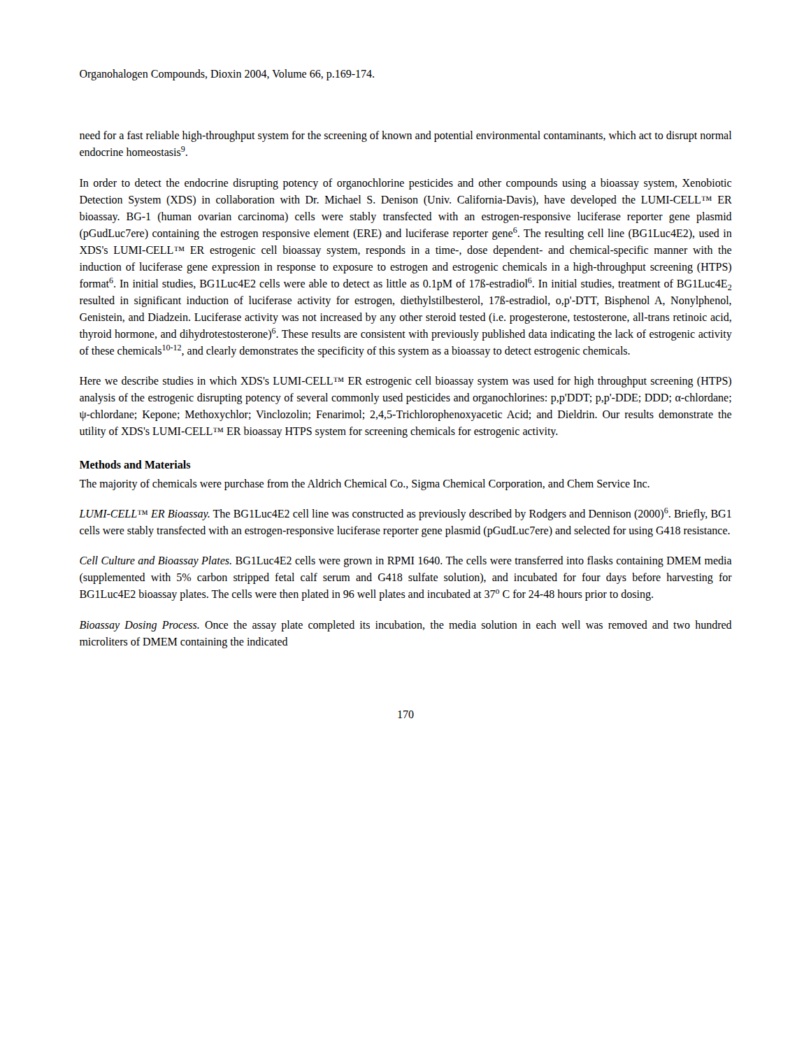Organohalogen Compounds, Dioxin 2004, Volume 66, p.169-174.
need for a fast reliable high-throughput system for the screening of known and potential environmental contaminants, which act to disrupt normal endocrine homeostasis9.
In order to detect the endocrine disrupting potency of organochlorine pesticides and other compounds using a bioassay system, Xenobiotic Detection System (XDS) in collaboration with Dr. Michael S. Denison (Univ. California-Davis), have developed the LUMI-CELL™ ER bioassay. BG-1 (human ovarian carcinoma) cells were stably transfected with an estrogen-responsive luciferase reporter gene plasmid (pGudLuc7ere) containing the estrogen responsive element (ERE) and luciferase reporter gene6. The resulting cell line (BG1Luc4E2), used in XDS's LUMI-CELL™ ER estrogenic cell bioassay system, responds in a time-, dose dependent- and chemical-specific manner with the induction of luciferase gene expression in response to exposure to estrogen and estrogenic chemicals in a high-throughput screening (HTPS) format6. In initial studies, BG1Luc4E2 cells were able to detect as little as 0.1pM of 17ß-estradiol6. In initial studies, treatment of BG1Luc4E2 resulted in significant induction of luciferase activity for estrogen, diethylstilbesterol, 17ß-estradiol, o,p'-DTT, Bisphenol A, Nonylphenol, Genistein, and Diadzein. Luciferase activity was not increased by any other steroid tested (i.e. progesterone, testosterone, all-trans retinoic acid, thyroid hormone, and dihydrotestosterone)6. These results are consistent with previously published data indicating the lack of estrogenic activity of these chemicals10-12, and clearly demonstrates the specificity of this system as a bioassay to detect estrogenic chemicals.
Here we describe studies in which XDS's LUMI-CELL™ ER estrogenic cell bioassay system was used for high throughput screening (HTPS) analysis of the estrogenic disrupting potency of several commonly used pesticides and organochlorines: p,p'DDT; p,p'-DDE; DDD; α-chlordane; ψ-chlordane; Kepone; Methoxychlor; Vinclozolin; Fenarimol; 2,4,5-Trichlorophenoxyacetic Acid; and Dieldrin. Our results demonstrate the utility of XDS's LUMI-CELL™ ER bioassay HTPS system for screening chemicals for estrogenic activity.
Methods and Materials
The majority of chemicals were purchase from the Aldrich Chemical Co., Sigma Chemical Corporation, and Chem Service Inc.
LUMI-CELL™ ER Bioassay. The BG1Luc4E2 cell line was constructed as previously described by Rodgers and Dennison (2000)6. Briefly, BG1 cells were stably transfected with an estrogen-responsive luciferase reporter gene plasmid (pGudLuc7ere) and selected for using G418 resistance.
Cell Culture and Bioassay Plates. BG1Luc4E2 cells were grown in RPMI 1640. The cells were transferred into flasks containing DMEM media (supplemented with 5% carbon stripped fetal calf serum and G418 sulfate solution), and incubated for four days before harvesting for BG1Luc4E2 bioassay plates. The cells were then plated in 96 well plates and incubated at 37o C for 24-48 hours prior to dosing.
Bioassay Dosing Process. Once the assay plate completed its incubation, the media solution in each well was removed and two hundred microliters of DMEM containing the indicated
170